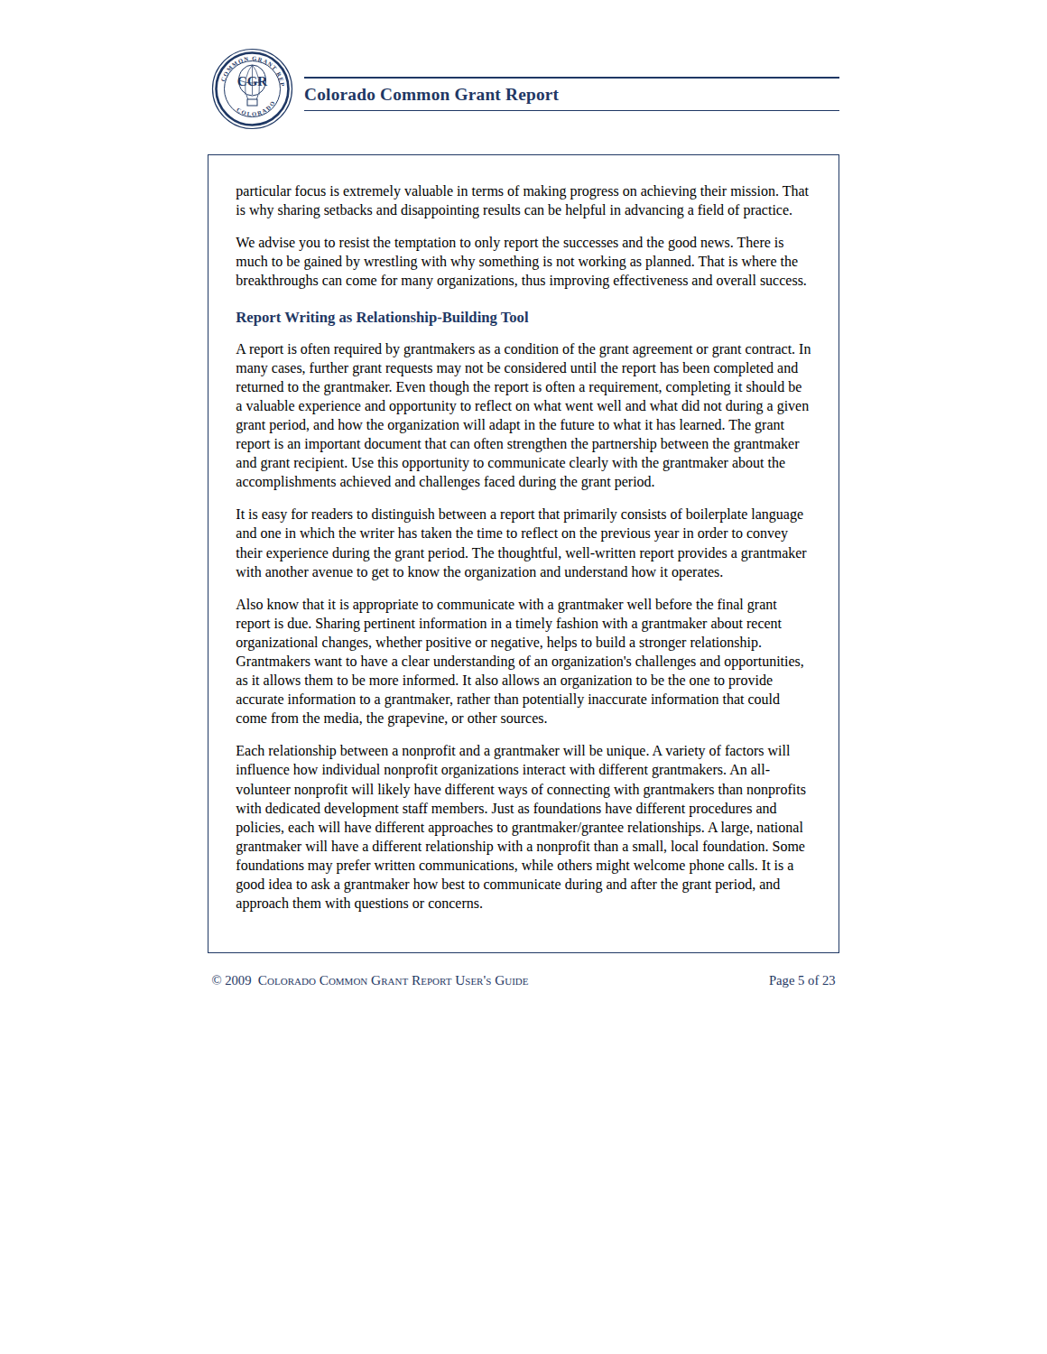CGR COMMON GRANT REPORT COLORADO
Colorado Common Grant Report
particular focus is extremely valuable in terms of making progress on achieving their mission. That is why sharing setbacks and disappointing results can be helpful in advancing a field of practice.
We advise you to resist the temptation to only report the successes and the good news. There is much to be gained by wrestling with why something is not working as planned. That is where the breakthroughs can come for many organizations, thus improving effectiveness and overall success.
Report Writing as Relationship-Building Tool
A report is often required by grantmakers as a condition of the grant agreement or grant contract. In many cases, further grant requests may not be considered until the report has been completed and returned to the grantmaker. Even though the report is often a requirement, completing it should be a valuable experience and opportunity to reflect on what went well and what did not during a given grant period, and how the organization will adapt in the future to what it has learned. The grant report is an important document that can often strengthen the partnership between the grantmaker and grant recipient. Use this opportunity to communicate clearly with the grantmaker about the accomplishments achieved and challenges faced during the grant period.
It is easy for readers to distinguish between a report that primarily consists of boilerplate language and one in which the writer has taken the time to reflect on the previous year in order to convey their experience during the grant period. The thoughtful, well-written report provides a grantmaker with another avenue to get to know the organization and understand how it operates.
Also know that it is appropriate to communicate with a grantmaker well before the final grant report is due. Sharing pertinent information in a timely fashion with a grantmaker about recent organizational changes, whether positive or negative, helps to build a stronger relationship. Grantmakers want to have a clear understanding of an organization's challenges and opportunities, as it allows them to be more informed. It also allows an organization to be the one to provide accurate information to a grantmaker, rather than potentially inaccurate information that could come from the media, the grapevine, or other sources.
Each relationship between a nonprofit and a grantmaker will be unique. A variety of factors will influence how individual nonprofit organizations interact with different grantmakers. An all-volunteer nonprofit will likely have different ways of connecting with grantmakers than nonprofits with dedicated development staff members. Just as foundations have different procedures and policies, each will have different approaches to grantmaker/grantee relationships. A large, national grantmaker will have a different relationship with a nonprofit than a small, local foundation. Some foundations may prefer written communications, while others might welcome phone calls. It is a good idea to ask a grantmaker how best to communicate during and after the grant period, and approach them with questions or concerns.
© 2009 Colorado Common Grant Report User's Guide
Page 5 of 23